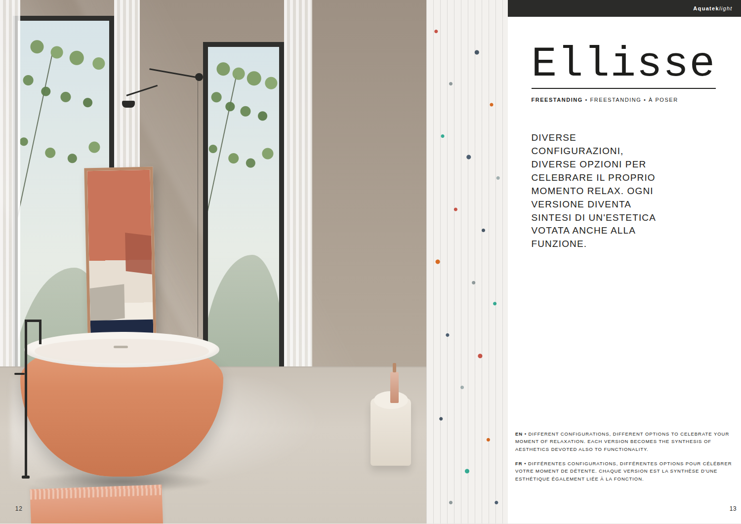12
Aquatek light
Ellisse
FREESTANDING • FREESTANDING • À POSER
Diverse configurazioni, diverse opzioni per celebrare il proprio momento relax. Ogni versione diventa sintesi di un'estetica votata anche alla funzione.
EN • Different configurations, different options to celebrate your moment of relaxation. Each version becomes the synthesis of aesthetics devoted also to functionality.
FR • Différentes configurations, différentes options pour célébrer votre moment de détente. Chaque version est la synthèse d'une esthétique également liée à la fonction.
13